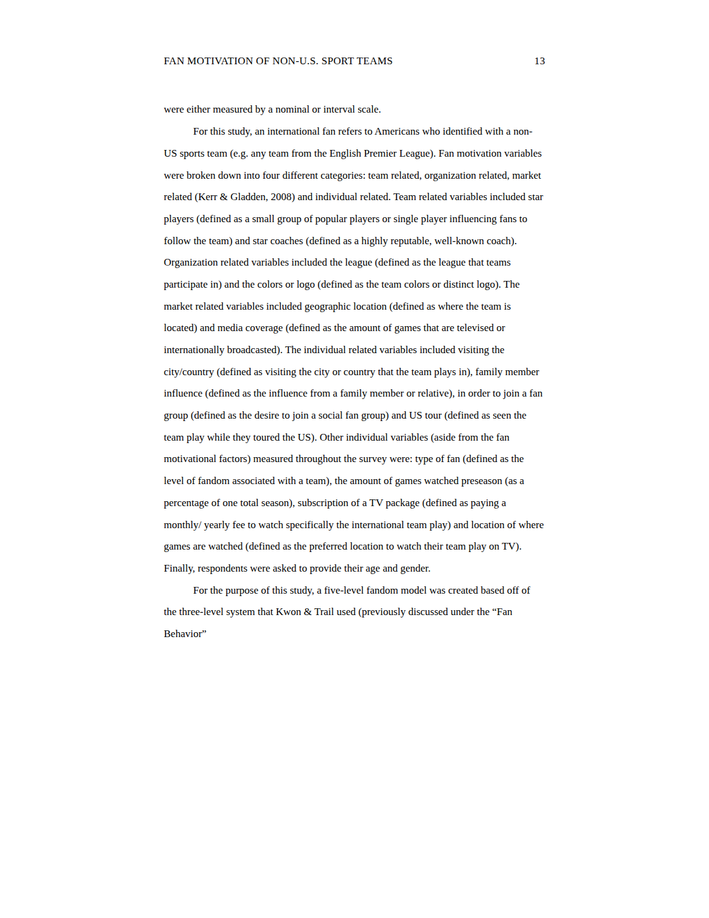Fan Motivation of Non-U.S. Sport Teams 13
were either measured by a nominal or interval scale.
For this study, an international fan refers to Americans who identified with a non-US sports team (e.g. any team from the English Premier League). Fan motivation variables were broken down into four different categories: team related, organization related, market related (Kerr & Gladden, 2008) and individual related. Team related variables included star players (defined as a small group of popular players or single player influencing fans to follow the team) and star coaches (defined as a highly reputable, well-known coach). Organization related variables included the league (defined as the league that teams participate in) and the colors or logo (defined as the team colors or distinct logo). The market related variables included geographic location (defined as where the team is located) and media coverage (defined as the amount of games that are televised or internationally broadcasted). The individual related variables included visiting the city/country (defined as visiting the city or country that the team plays in), family member influence (defined as the influence from a family member or relative), in order to join a fan group (defined as the desire to join a social fan group) and US tour (defined as seen the team play while they toured the US). Other individual variables (aside from the fan motivational factors) measured throughout the survey were: type of fan (defined as the level of fandom associated with a team), the amount of games watched preseason (as a percentage of one total season), subscription of a TV package (defined as paying a monthly/ yearly fee to watch specifically the international team play) and location of where games are watched (defined as the preferred location to watch their team play on TV). Finally, respondents were asked to provide their age and gender.
For the purpose of this study, a five-level fandom model was created based off of the three-level system that Kwon & Trail used (previously discussed under the “Fan Behavior”